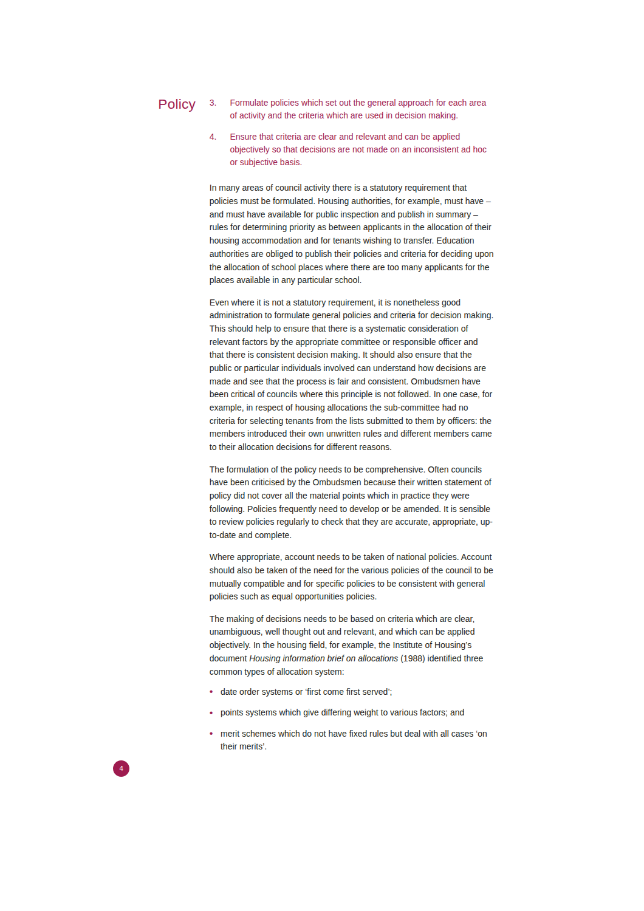Policy
3. Formulate policies which set out the general approach for each area of activity and the criteria which are used in decision making.
4. Ensure that criteria are clear and relevant and can be applied objectively so that decisions are not made on an inconsistent ad hoc or subjective basis.
In many areas of council activity there is a statutory requirement that policies must be formulated. Housing authorities, for example, must have – and must have available for public inspection and publish in summary – rules for determining priority as between applicants in the allocation of their housing accommodation and for tenants wishing to transfer. Education authorities are obliged to publish their policies and criteria for deciding upon the allocation of school places where there are too many applicants for the places available in any particular school.
Even where it is not a statutory requirement, it is nonetheless good administration to formulate general policies and criteria for decision making. This should help to ensure that there is a systematic consideration of relevant factors by the appropriate committee or responsible officer and that there is consistent decision making. It should also ensure that the public or particular individuals involved can understand how decisions are made and see that the process is fair and consistent. Ombudsmen have been critical of councils where this principle is not followed. In one case, for example, in respect of housing allocations the sub-committee had no criteria for selecting tenants from the lists submitted to them by officers: the members introduced their own unwritten rules and different members came to their allocation decisions for different reasons.
The formulation of the policy needs to be comprehensive. Often councils have been criticised by the Ombudsmen because their written statement of policy did not cover all the material points which in practice they were following. Policies frequently need to develop or be amended. It is sensible to review policies regularly to check that they are accurate, appropriate, up-to-date and complete.
Where appropriate, account needs to be taken of national policies. Account should also be taken of the need for the various policies of the council to be mutually compatible and for specific policies to be consistent with general policies such as equal opportunities policies.
The making of decisions needs to be based on criteria which are clear, unambiguous, well thought out and relevant, and which can be applied objectively. In the housing field, for example, the Institute of Housing’s document Housing information brief on allocations (1988) identified three common types of allocation system:
date order systems or ‘first come first served’;
points systems which give differing weight to various factors; and
merit schemes which do not have fixed rules but deal with all cases ‘on their merits’.
4